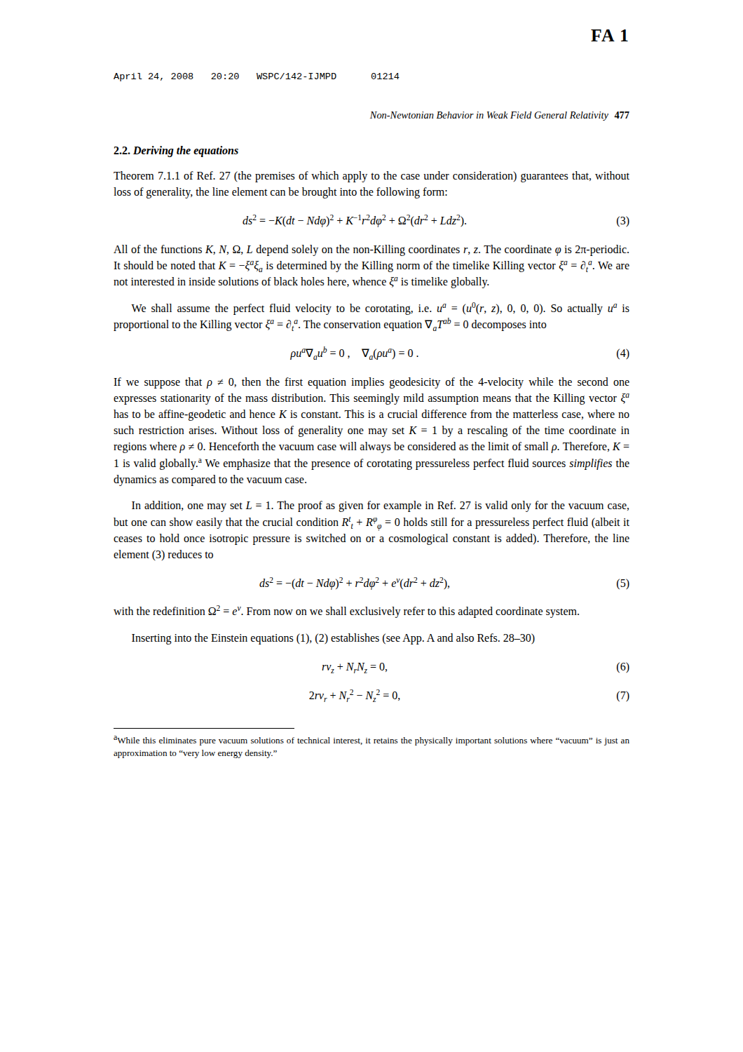FA 1
April 24, 2008 20:20 WSPC/142-IJMPD 01214
Non-Newtonian Behavior in Weak Field General Relativity477
2.2. Deriving the equations
Theorem 7.1.1 of Ref. 27 (the premises of which apply to the case under consideration) guarantees that, without loss of generality, the line element can be brought into the following form:
ds2 = −K(dt − Ndφ)2 + K−1r2dφ2 + Ω2(dr2 + Ldz2).
(3)
All of the functions K, N, Ω, L depend solely on the non-Killing coordinates r, z. The coordinate φ is 2π-periodic. It should be noted that K = −ξaξa is determined by the Killing norm of the timelike Killing vector ξa = ∂ta. We are not interested in inside solutions of black holes here, whence ξa is timelike globally.
We shall assume the perfect fluid velocity to be corotating, i.e. ua = (u0(r, z), 0, 0, 0). So actually ua is proportional to the Killing vector ξa = ∂ta. The conservation equation ∇aTab = 0 decomposes into
ρua∇aub = 0 , ∇a(ρua) = 0 .
(4)
If we suppose that ρ ≠ 0, then the first equation implies geodesicity of the 4-velocity while the second one expresses stationarity of the mass distribution. This seemingly mild assumption means that the Killing vector ξa has to be affine-geodetic and hence K is constant. This is a crucial difference from the matterless case, where no such restriction arises. Without loss of generality one may set K = 1 by a rescaling of the time coordinate in regions where ρ ≠ 0. Henceforth the vacuum case will always be considered as the limit of small ρ. Therefore, K = 1 is valid globally.a We emphasize that the presence of corotating pressureless perfect fluid sources simplifies the dynamics as compared to the vacuum case.
In addition, one may set L = 1. The proof as given for example in Ref. 27 is valid only for the vacuum case, but one can show easily that the crucial condition Rtt + Rφφ = 0 holds still for a pressureless perfect fluid (albeit it ceases to hold once isotropic pressure is switched on or a cosmological constant is added). Therefore, the line element (3) reduces to
ds2 = −(dt − Ndφ)2 + r2dφ2 + eν(dr2 + dz2),
(5)
with the redefinition Ω2 = eν. From now on we shall exclusively refer to this adapted coordinate system.
Inserting into the Einstein equations (1), (2) establishes (see App. A and also Refs. 28–30)
rνz + NrNz = 0,
(6)
2rνr + Nr2 − Nz2 = 0,
(7)
aWhile this eliminates pure vacuum solutions of technical interest, it retains the physically important solutions where “vacuum” is just an approximation to “very low energy density.”